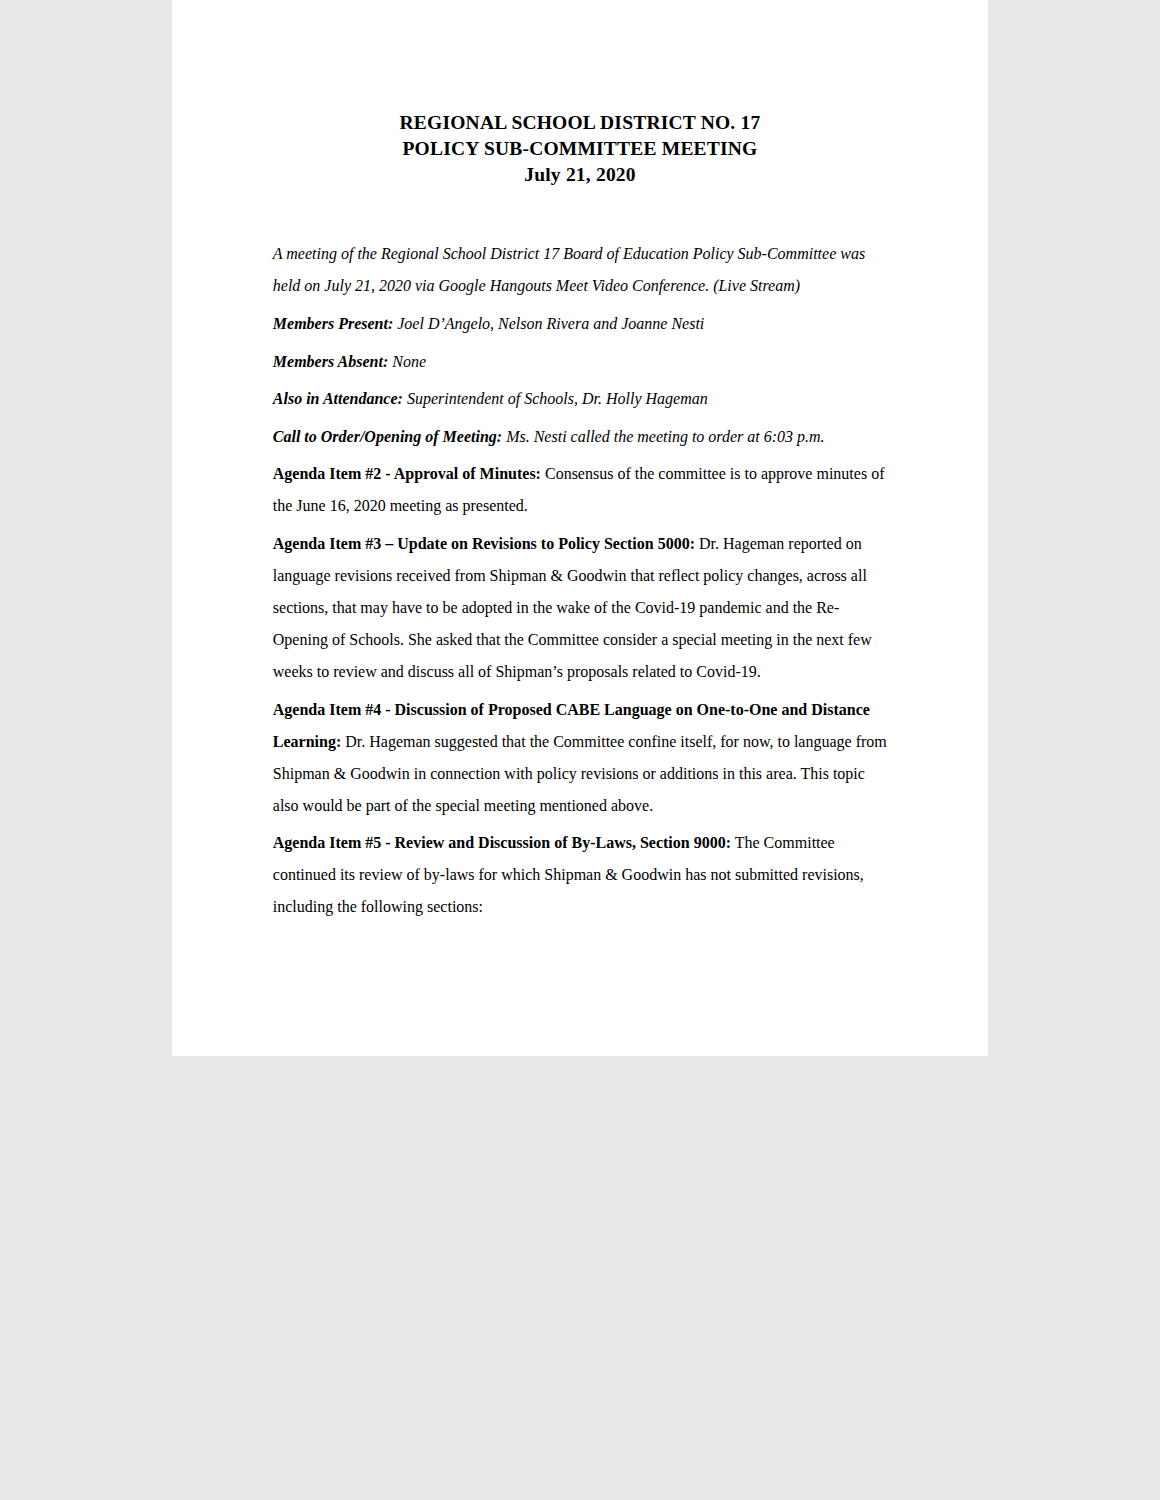REGIONAL SCHOOL DISTRICT NO. 17 POLICY SUB-COMMITTEE MEETING July 21, 2020
A meeting of the Regional School District 17 Board of Education Policy Sub-Committee was held on July 21, 2020 via Google Hangouts Meet Video Conference. (Live Stream)
Members Present: Joel D’Angelo, Nelson Rivera and Joanne Nesti
Members Absent: None
Also in Attendance: Superintendent of Schools, Dr. Holly Hageman
Call to Order/Opening of Meeting: Ms. Nesti called the meeting to order at 6:03 p.m.
Agenda Item #2 - Approval of Minutes: Consensus of the committee is to approve minutes of the June 16, 2020 meeting as presented.
Agenda Item #3 – Update on Revisions to Policy Section 5000: Dr. Hageman reported on language revisions received from Shipman & Goodwin that reflect policy changes, across all sections, that may have to be adopted in the wake of the Covid-19 pandemic and the Re-Opening of Schools. She asked that the Committee consider a special meeting in the next few weeks to review and discuss all of Shipman’s proposals related to Covid-19.
Agenda Item #4 - Discussion of Proposed CABE Language on One-to-One and Distance Learning: Dr. Hageman suggested that the Committee confine itself, for now, to language from Shipman & Goodwin in connection with policy revisions or additions in this area. This topic also would be part of the special meeting mentioned above.
Agenda Item #5 - Review and Discussion of By-Laws, Section 9000: The Committee continued its review of by-laws for which Shipman & Goodwin has not submitted revisions, including the following sections: